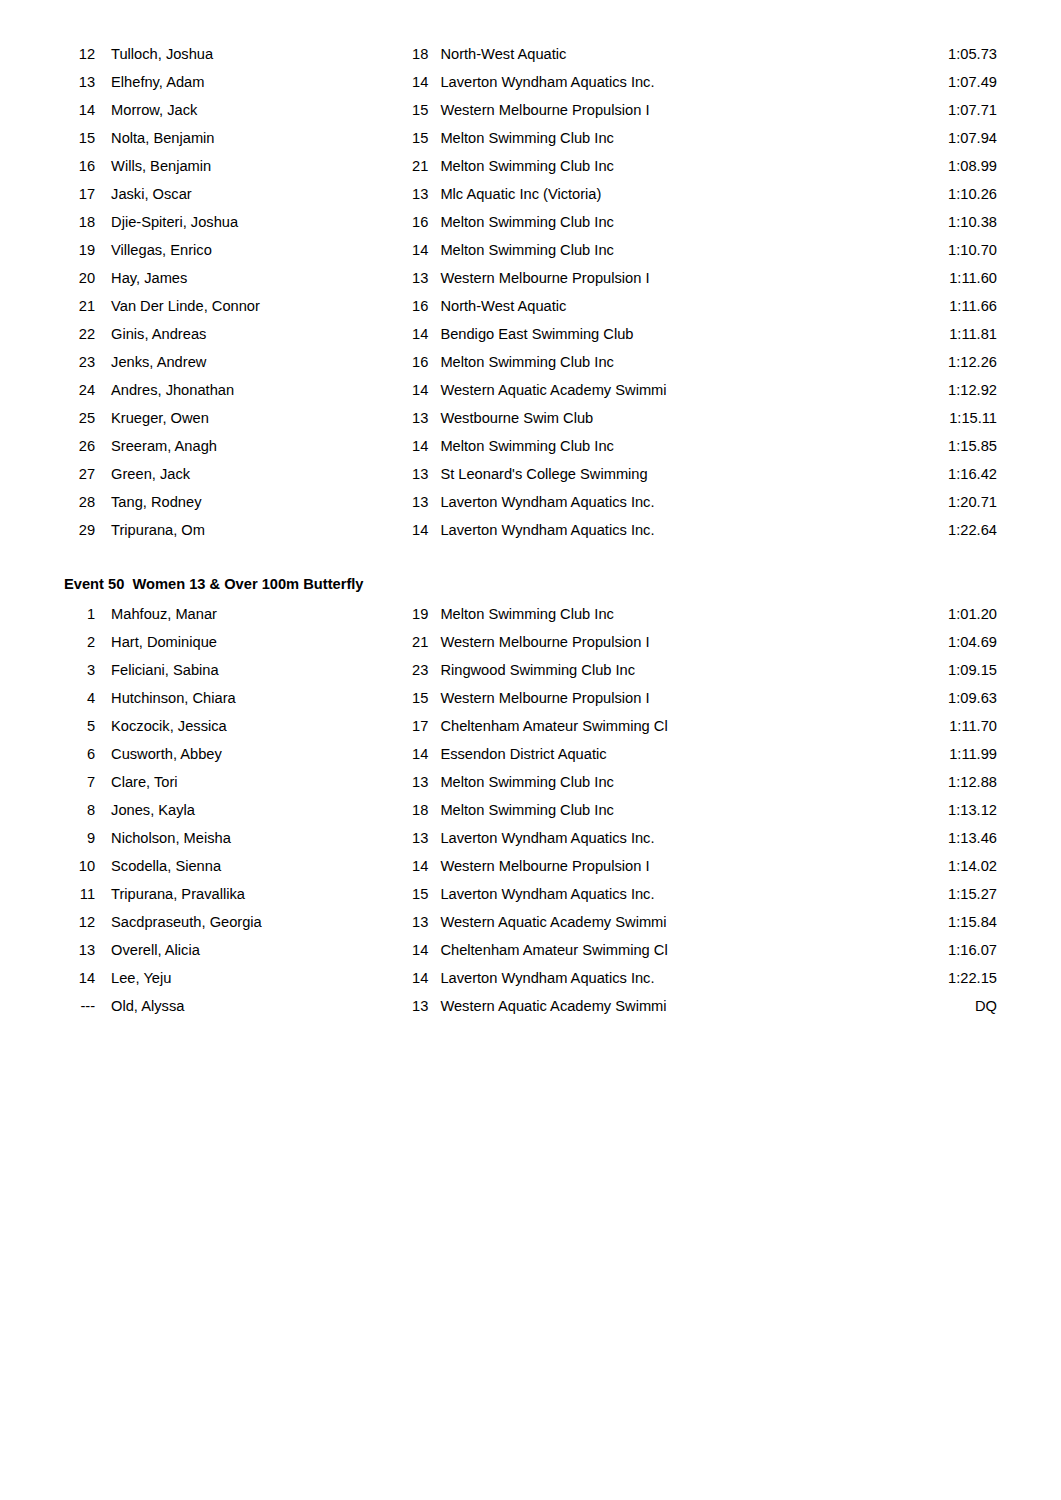| 12 | Tulloch, Joshua | 18 | North-West Aquatic | 1:05.73 |
| 13 | Elhefny, Adam | 14 | Laverton Wyndham Aquatics Inc. | 1:07.49 |
| 14 | Morrow, Jack | 15 | Western Melbourne Propulsion I | 1:07.71 |
| 15 | Nolta, Benjamin | 15 | Melton Swimming Club Inc | 1:07.94 |
| 16 | Wills, Benjamin | 21 | Melton Swimming Club Inc | 1:08.99 |
| 17 | Jaski, Oscar | 13 | Mlc Aquatic Inc (Victoria) | 1:10.26 |
| 18 | Djie-Spiteri, Joshua | 16 | Melton Swimming Club Inc | 1:10.38 |
| 19 | Villegas, Enrico | 14 | Melton Swimming Club Inc | 1:10.70 |
| 20 | Hay, James | 13 | Western Melbourne Propulsion I | 1:11.60 |
| 21 | Van Der Linde, Connor | 16 | North-West Aquatic | 1:11.66 |
| 22 | Ginis, Andreas | 14 | Bendigo East Swimming Club | 1:11.81 |
| 23 | Jenks, Andrew | 16 | Melton Swimming Club Inc | 1:12.26 |
| 24 | Andres, Jhonathan | 14 | Western Aquatic Academy Swimmi | 1:12.92 |
| 25 | Krueger, Owen | 13 | Westbourne Swim Club | 1:15.11 |
| 26 | Sreeram, Anagh | 14 | Melton Swimming Club Inc | 1:15.85 |
| 27 | Green, Jack | 13 | St Leonard's College Swimming | 1:16.42 |
| 28 | Tang, Rodney | 13 | Laverton Wyndham Aquatics Inc. | 1:20.71 |
| 29 | Tripurana, Om | 14 | Laverton Wyndham Aquatics Inc. | 1:22.64 |
Event 50 Women 13 & Over 100m Butterfly
| 1 | Mahfouz, Manar | 19 | Melton Swimming Club Inc | 1:01.20 |
| 2 | Hart, Dominique | 21 | Western Melbourne Propulsion I | 1:04.69 |
| 3 | Feliciani, Sabina | 23 | Ringwood Swimming Club Inc | 1:09.15 |
| 4 | Hutchinson, Chiara | 15 | Western Melbourne Propulsion I | 1:09.63 |
| 5 | Koczocik, Jessica | 17 | Cheltenham Amateur Swimming Cl | 1:11.70 |
| 6 | Cusworth, Abbey | 14 | Essendon District Aquatic | 1:11.99 |
| 7 | Clare, Tori | 13 | Melton Swimming Club Inc | 1:12.88 |
| 8 | Jones, Kayla | 18 | Melton Swimming Club Inc | 1:13.12 |
| 9 | Nicholson, Meisha | 13 | Laverton Wyndham Aquatics Inc. | 1:13.46 |
| 10 | Scodella, Sienna | 14 | Western Melbourne Propulsion I | 1:14.02 |
| 11 | Tripurana, Pravallika | 15 | Laverton Wyndham Aquatics Inc. | 1:15.27 |
| 12 | Sacdpraseuth, Georgia | 13 | Western Aquatic Academy Swimmi | 1:15.84 |
| 13 | Overell, Alicia | 14 | Cheltenham Amateur Swimming Cl | 1:16.07 |
| 14 | Lee, Yeju | 14 | Laverton Wyndham Aquatics Inc. | 1:22.15 |
| --- | Old, Alyssa | 13 | Western Aquatic Academy Swimmi | DQ |